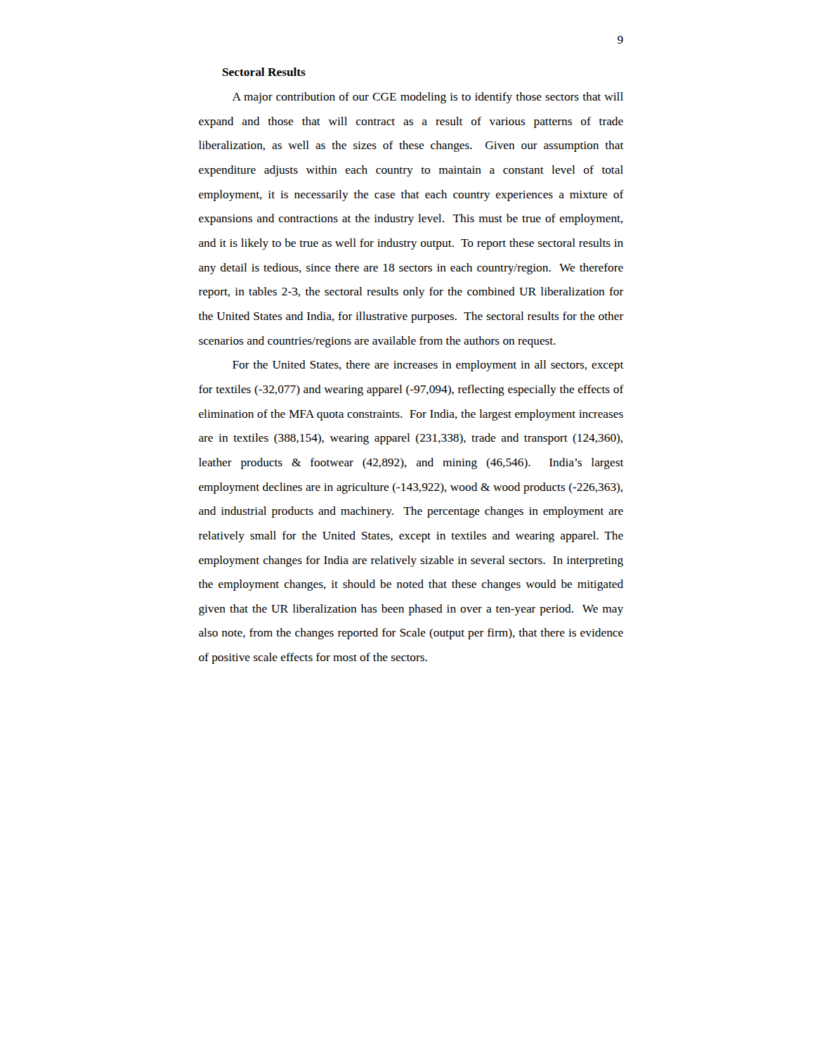9
Sectoral Results
A major contribution of our CGE modeling is to identify those sectors that will expand and those that will contract as a result of various patterns of trade liberalization, as well as the sizes of these changes. Given our assumption that expenditure adjusts within each country to maintain a constant level of total employment, it is necessarily the case that each country experiences a mixture of expansions and contractions at the industry level. This must be true of employment, and it is likely to be true as well for industry output. To report these sectoral results in any detail is tedious, since there are 18 sectors in each country/region. We therefore report, in tables 2-3, the sectoral results only for the combined UR liberalization for the United States and India, for illustrative purposes. The sectoral results for the other scenarios and countries/regions are available from the authors on request.
For the United States, there are increases in employment in all sectors, except for textiles (-32,077) and wearing apparel (-97,094), reflecting especially the effects of elimination of the MFA quota constraints. For India, the largest employment increases are in textiles (388,154), wearing apparel (231,338), trade and transport (124,360), leather products & footwear (42,892), and mining (46,546). India’s largest employment declines are in agriculture (-143,922), wood & wood products (-226,363), and industrial products and machinery. The percentage changes in employment are relatively small for the United States, except in textiles and wearing apparel. The employment changes for India are relatively sizable in several sectors. In interpreting the employment changes, it should be noted that these changes would be mitigated given that the UR liberalization has been phased in over a ten-year period. We may also note, from the changes reported for Scale (output per firm), that there is evidence of positive scale effects for most of the sectors.